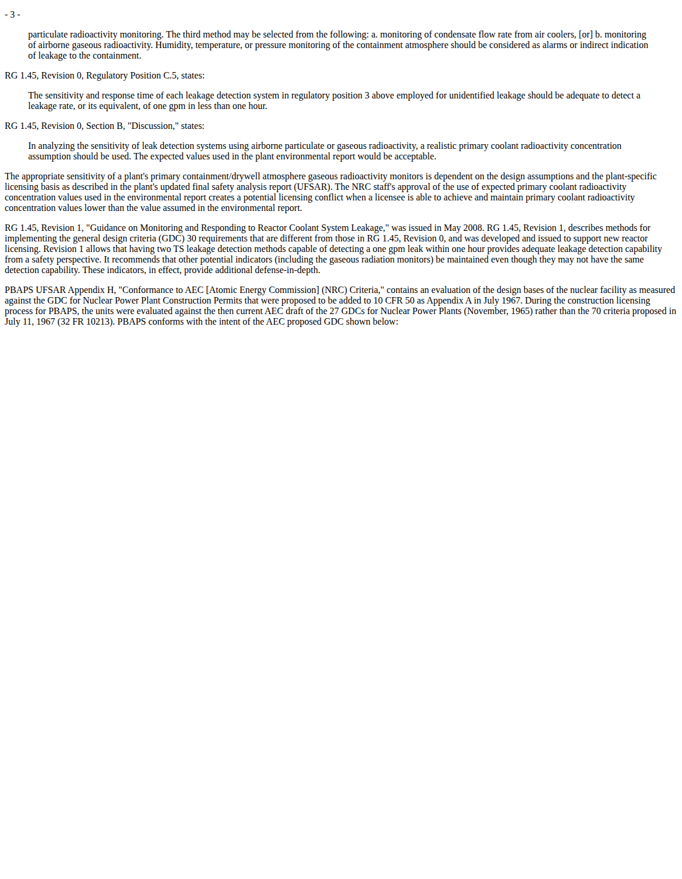- 3 -
particulate radioactivity monitoring. The third method may be selected from the following: a. monitoring of condensate flow rate from air coolers, [or] b. monitoring of airborne gaseous radioactivity. Humidity, temperature, or pressure monitoring of the containment atmosphere should be considered as alarms or indirect indication of leakage to the containment.
RG 1.45, Revision 0, Regulatory Position C.5, states:
The sensitivity and response time of each leakage detection system in regulatory position 3 above employed for unidentified leakage should be adequate to detect a leakage rate, or its equivalent, of one gpm in less than one hour.
RG 1.45, Revision 0, Section B, "Discussion," states:
In analyzing the sensitivity of leak detection systems using airborne particulate or gaseous radioactivity, a realistic primary coolant radioactivity concentration assumption should be used. The expected values used in the plant environmental report would be acceptable.
The appropriate sensitivity of a plant's primary containment/drywell atmosphere gaseous radioactivity monitors is dependent on the design assumptions and the plant-specific licensing basis as described in the plant's updated final safety analysis report (UFSAR). The NRC staff's approval of the use of expected primary coolant radioactivity concentration values used in the environmental report creates a potential licensing conflict when a licensee is able to achieve and maintain primary coolant radioactivity concentration values lower than the value assumed in the environmental report.
RG 1.45, Revision 1, "Guidance on Monitoring and Responding to Reactor Coolant System Leakage," was issued in May 2008. RG 1.45, Revision 1, describes methods for implementing the general design criteria (GDC) 30 requirements that are different from those in RG 1.45, Revision 0, and was developed and issued to support new reactor licensing. Revision 1 allows that having two TS leakage detection methods capable of detecting a one gpm leak within one hour provides adequate leakage detection capability from a safety perspective. It recommends that other potential indicators (including the gaseous radiation monitors) be maintained even though they may not have the same detection capability. These indicators, in effect, provide additional defense-in-depth.
PBAPS UFSAR Appendix H, "Conformance to AEC [Atomic Energy Commission] (NRC) Criteria," contains an evaluation of the design bases of the nuclear facility as measured against the GDC for Nuclear Power Plant Construction Permits that were proposed to be added to 10 CFR 50 as Appendix A in July 1967. During the construction licensing process for PBAPS, the units were evaluated against the then current AEC draft of the 27 GDCs for Nuclear Power Plants (November, 1965) rather than the 70 criteria proposed in July 11, 1967 (32 FR 10213). PBAPS conforms with the intent of the AEC proposed GDC shown below: